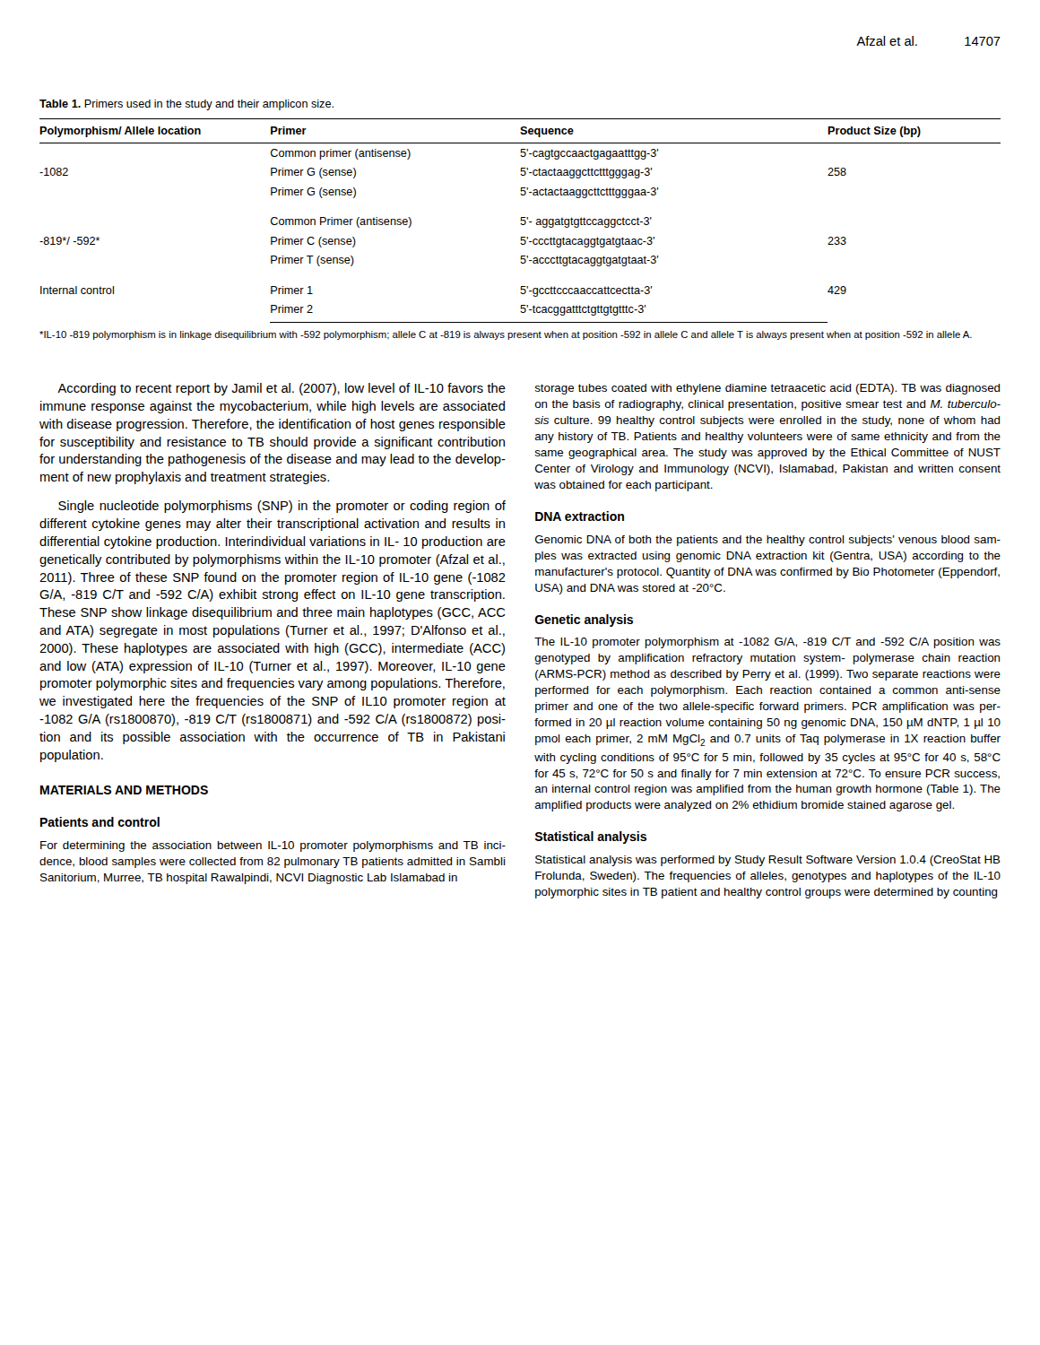Afzal et al. 14707
Table 1. Primers used in the study and their amplicon size.
| Polymorphism/ Allele location | Primer | Sequence | Product Size (bp) |
| --- | --- | --- | --- |
| | Common primer (antisense) | 5'-cagtgccaactgagaatttgg-3' | |
| -1082 | Primer G (sense) | 5'-ctactaaggcttctttgggag-3' | 258 |
| | Primer G (sense) | 5'-actactaaggcttctttgggaa-3' | |
| | Common Primer (antisense) | 5'- aggatgtgttccaggctcct-3' | |
| -819*/ -592* | Primer C (sense) | 5'-cccttgtacaggtgatgtaac-3' | 233 |
| | Primer T (sense) | 5'-acccttgtacaggtgatgtaat-3' | |
| Internal control | Primer 1 | 5'-gccttcccaaccattcectta-3' | 429 |
| Primer 2 | 5'-tcacggatttctgttgtgtttc-3' |
*IL-10 -819 polymorphism is in linkage disequilibrium with -592 polymorphism; allele C at -819 is always present when at position -592 in allele C and allele T is always present when at position -592 in allele A.
According to recent report by Jamil et al. (2007), low level of IL-10 favors the immune response against the mycobacterium, while high levels are associated with disease progression. Therefore, the identification of host genes responsible for susceptibility and resistance to TB should provide a significant contribution for understanding the pathogenesis of the disease and may lead to the development of new prophylaxis and treatment strategies.
Single nucleotide polymorphisms (SNP) in the promoter or coding region of different cytokine genes may alter their transcriptional activation and results in differential cytokine production. Interindividual variations in IL- 10 production are genetically contributed by polymorphisms within the IL-10 promoter (Afzal et al., 2011). Three of these SNP found on the promoter region of IL-10 gene (-1082 G/A, -819 C/T and -592 C/A) exhibit strong effect on IL-10 gene transcription. These SNP show linkage disequilibrium and three main haplotypes (GCC, ACC and ATA) segregate in most populations (Turner et al., 1997; D'Alfonso et al., 2000). These haplotypes are associated with high (GCC), intermediate (ACC) and low (ATA) expression of IL-10 (Turner et al., 1997). Moreover, IL-10 gene promoter polymorphic sites and frequencies vary among populations. Therefore, we investigated here the frequencies of the SNP of IL10 promoter region at -1082 G/A (rs1800870), -819 C/T (rs1800871) and -592 C/A (rs1800872) position and its possible association with the occurrence of TB in Pakistani population.
MATERIALS AND METHODS
Patients and control
For determining the association between IL-10 promoter polymorphisms and TB incidence, blood samples were collected from 82 pulmonary TB patients admitted in Sambli Sanitorium, Murree, TB hospital Rawalpindi, NCVI Diagnostic Lab Islamabad in
storage tubes coated with ethylene diamine tetraacetic acid (EDTA). TB was diagnosed on the basis of radiography, clinical presentation, positive smear test and M. tuberculosis culture. 99 healthy control subjects were enrolled in the study, none of whom had any history of TB. Patients and healthy volunteers were of same ethnicity and from the same geographical area. The study was approved by the Ethical Committee of NUST Center of Virology and Immunology (NCVI), Islamabad, Pakistan and written consent was obtained for each participant.
DNA extraction
Genomic DNA of both the patients and the healthy control subjects' venous blood samples was extracted using genomic DNA extraction kit (Gentra, USA) according to the manufacturer's protocol. Quantity of DNA was confirmed by Bio Photometer (Eppendorf, USA) and DNA was stored at -20°C.
Genetic analysis
The IL-10 promoter polymorphism at -1082 G/A, -819 C/T and -592 C/A position was genotyped by amplification refractory mutation system- polymerase chain reaction (ARMS-PCR) method as described by Perry et al. (1999). Two separate reactions were performed for each polymorphism. Each reaction contained a common anti-sense primer and one of the two allele-specific forward primers. PCR amplification was performed in 20 µl reaction volume containing 50 ng genomic DNA, 150 µM dNTP, 1 µl 10 pmol each primer, 2 mM MgCl2 and 0.7 units of Taq polymerase in 1X reaction buffer with cycling conditions of 95°C for 5 min, followed by 35 cycles at 95°C for 40 s, 58°C for 45 s, 72°C for 50 s and finally for 7 min extension at 72°C. To ensure PCR success, an internal control region was amplified from the human growth hormone (Table 1). The amplified products were analyzed on 2% ethidium bromide stained agarose gel.
Statistical analysis
Statistical analysis was performed by Study Result Software Version 1.0.4 (CreoStat HB Frolunda, Sweden). The frequencies of alleles, genotypes and haplotypes of the IL-10 polymorphic sites in TB patient and healthy control groups were determined by counting